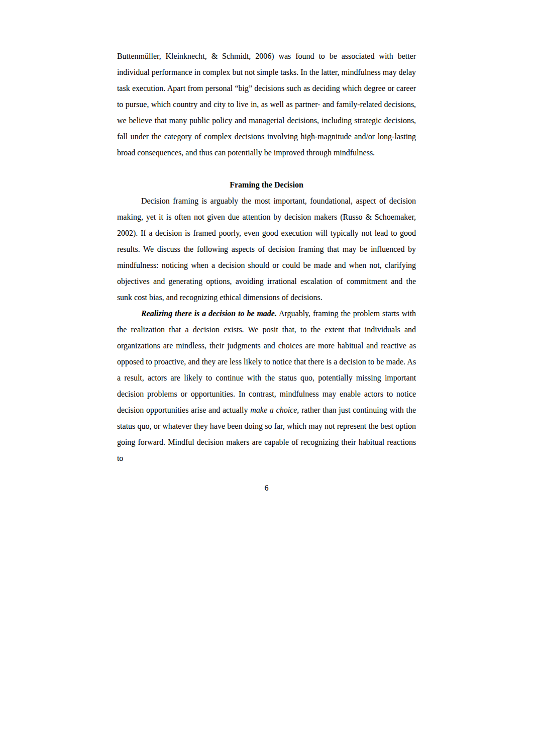Buttenmüller, Kleinknecht, & Schmidt, 2006) was found to be associated with better individual performance in complex but not simple tasks. In the latter, mindfulness may delay task execution. Apart from personal “big” decisions such as deciding which degree or career to pursue, which country and city to live in, as well as partner- and family-related decisions, we believe that many public policy and managerial decisions, including strategic decisions, fall under the category of complex decisions involving high-magnitude and/or long-lasting broad consequences, and thus can potentially be improved through mindfulness.
Framing the Decision
Decision framing is arguably the most important, foundational, aspect of decision making, yet it is often not given due attention by decision makers (Russo & Schoemaker, 2002). If a decision is framed poorly, even good execution will typically not lead to good results. We discuss the following aspects of decision framing that may be influenced by mindfulness: noticing when a decision should or could be made and when not, clarifying objectives and generating options, avoiding irrational escalation of commitment and the sunk cost bias, and recognizing ethical dimensions of decisions.
Realizing there is a decision to be made. Arguably, framing the problem starts with the realization that a decision exists. We posit that, to the extent that individuals and organizations are mindless, their judgments and choices are more habitual and reactive as opposed to proactive, and they are less likely to notice that there is a decision to be made. As a result, actors are likely to continue with the status quo, potentially missing important decision problems or opportunities. In contrast, mindfulness may enable actors to notice decision opportunities arise and actually make a choice, rather than just continuing with the status quo, or whatever they have been doing so far, which may not represent the best option going forward. Mindful decision makers are capable of recognizing their habitual reactions to
6